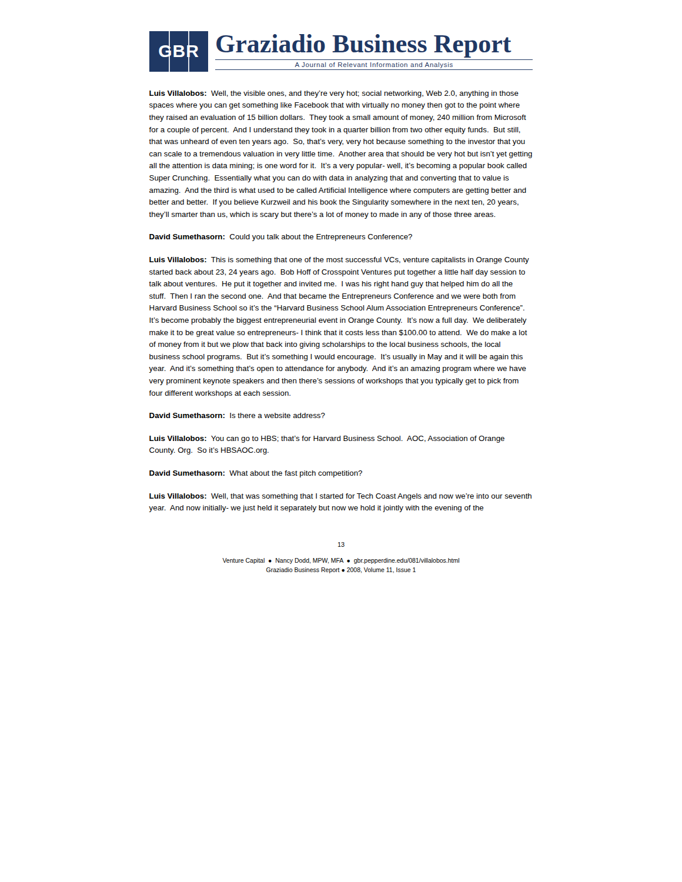GBR
Graziadio Business Report
A Journal of Relevant Information and Analysis
Luis Villalobos: Well, the visible ones, and they’re very hot; social networking, Web 2.0, anything in those spaces where you can get something like Facebook that with virtually no money then got to the point where they raised an evaluation of 15 billion dollars. They took a small amount of money, 240 million from Microsoft for a couple of percent. And I understand they took in a quarter billion from two other equity funds. But still, that was unheard of even ten years ago. So, that’s very, very hot because something to the investor that you can scale to a tremendous valuation in very little time. Another area that should be very hot but isn’t yet getting all the attention is data mining; is one word for it. It’s a very popular- well, it’s becoming a popular book called Super Crunching. Essentially what you can do with data in analyzing that and converting that to value is amazing. And the third is what used to be called Artificial Intelligence where computers are getting better and better and better. If you believe Kurzweil and his book the Singularity somewhere in the next ten, 20 years, they’ll smarter than us, which is scary but there’s a lot of money to made in any of those three areas.
David Sumethasorn: Could you talk about the Entrepreneurs Conference?
Luis Villalobos: This is something that one of the most successful VCs, venture capitalists in Orange County started back about 23, 24 years ago. Bob Hoff of Crosspoint Ventures put together a little half day session to talk about ventures. He put it together and invited me. I was his right hand guy that helped him do all the stuff. Then I ran the second one. And that became the Entrepreneurs Conference and we were both from Harvard Business School so it’s the “Harvard Business School Alum Association Entrepreneurs Conference”. It’s become probably the biggest entrepreneurial event in Orange County. It’s now a full day. We deliberately make it to be great value so entrepreneurs- I think that it costs less than $100.00 to attend. We do make a lot of money from it but we plow that back into giving scholarships to the local business schools, the local business school programs. But it’s something I would encourage. It’s usually in May and it will be again this year. And it’s something that’s open to attendance for anybody. And it’s an amazing program where we have very prominent keynote speakers and then there’s sessions of workshops that you typically get to pick from four different workshops at each session.
David Sumethasorn: Is there a website address?
Luis Villalobos: You can go to HBS; that’s for Harvard Business School. AOC, Association of Orange County. Org. So it’s HBSAOC.org.
David Sumethasorn: What about the fast pitch competition?
Luis Villalobos: Well, that was something that I started for Tech Coast Angels and now we’re into our seventh year. And now initially- we just held it separately but now we hold it jointly with the evening of the
13
Venture Capital ● Nancy Dodd, MPW, MFA ● gbr.pepperdine.edu/081/villalobos.html
Graziadio Business Report ● 2008, Volume 11, Issue 1